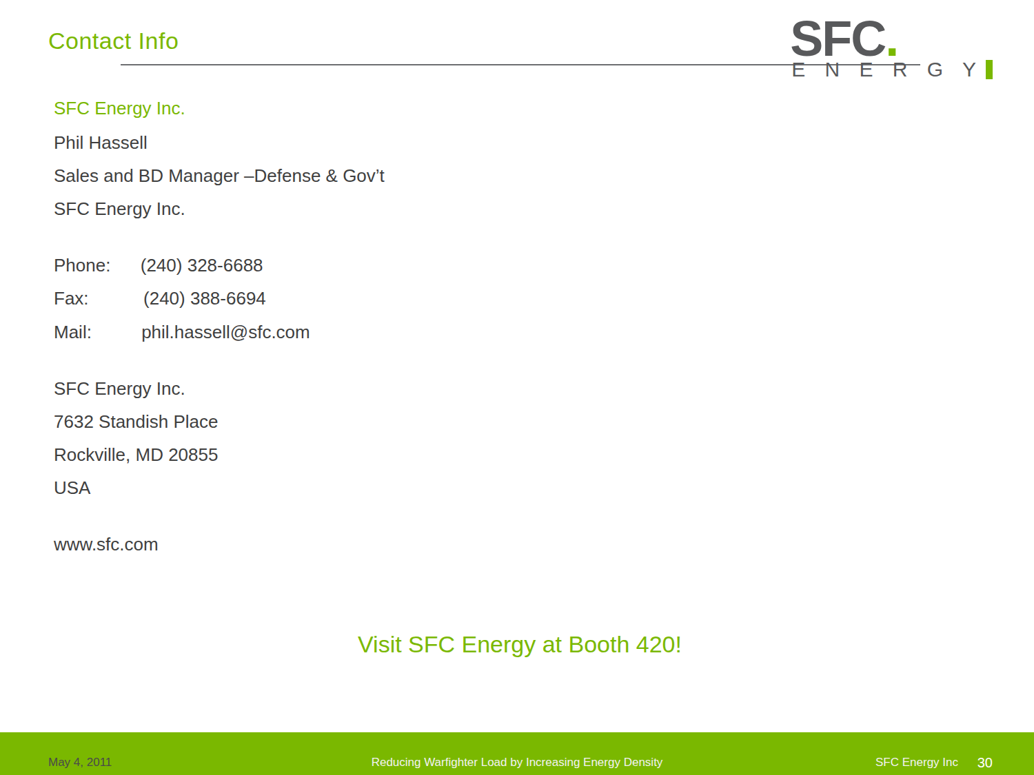SFC.
E N E R G Y
Contact Info
SFC Energy Inc.
Phil Hassell
Sales and BD Manager –Defense & Gov’t
SFC Energy Inc.
Phone: (240) 328-6688
Fax: (240) 388-6694
Mail: phil.hassell@sfc.com
SFC Energy Inc.
7632 Standish Place
Rockville, MD 20855
USA
www.sfc.com
Visit SFC Energy at Booth 420!
May 4, 2011 Reducing Warfighter Load by Increasing Energy Density SFC Energy Inc 30